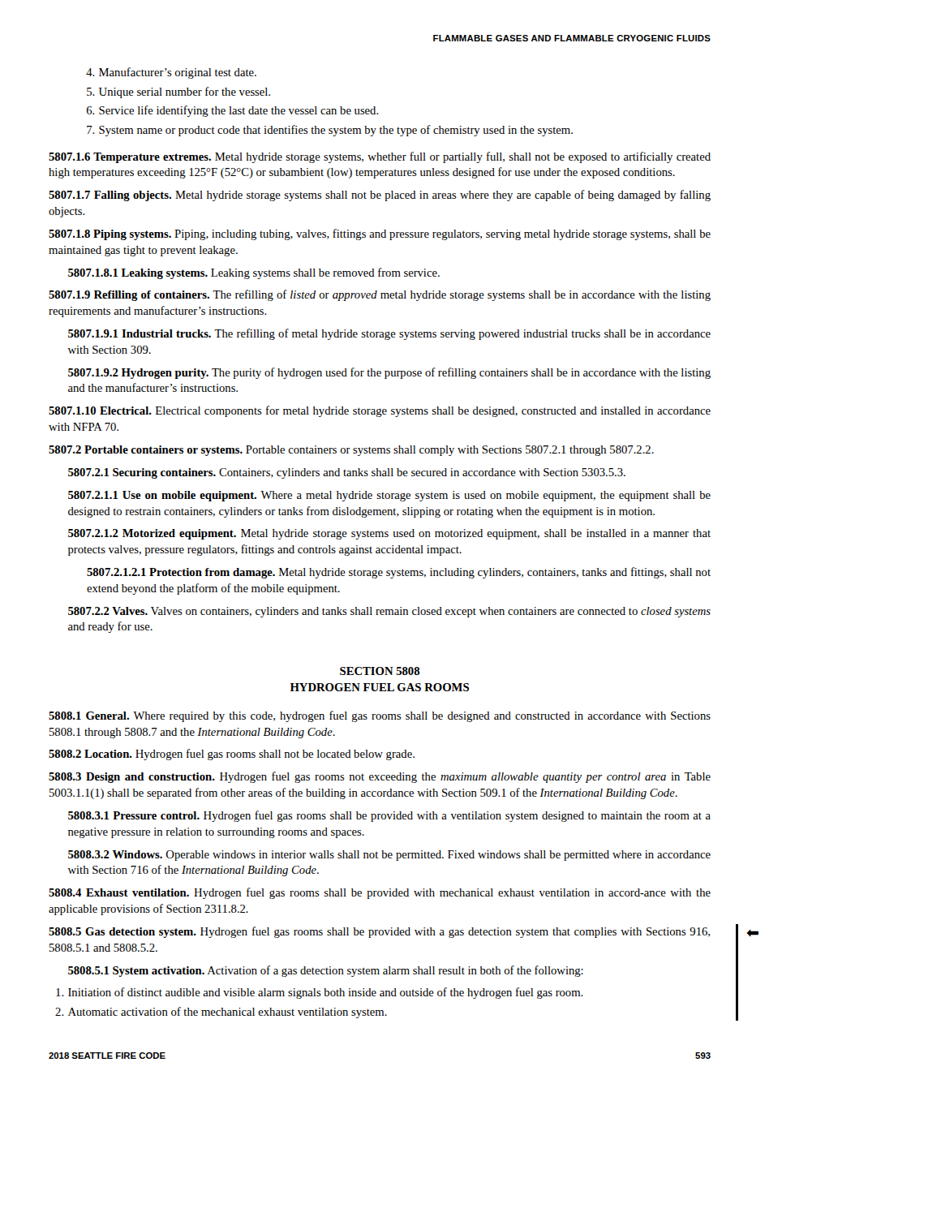FLAMMABLE GASES AND FLAMMABLE CRYOGENIC FLUIDS
4. Manufacturer’s original test date.
5. Unique serial number for the vessel.
6. Service life identifying the last date the vessel can be used.
7. System name or product code that identifies the system by the type of chemistry used in the system.
5807.1.6 Temperature extremes. Metal hydride storage systems, whether full or partially full, shall not be exposed to artificially created high temperatures exceeding 125°F (52°C) or subambient (low) temperatures unless designed for use under the exposed conditions.
5807.1.7 Falling objects. Metal hydride storage systems shall not be placed in areas where they are capable of being damaged by falling objects.
5807.1.8 Piping systems. Piping, including tubing, valves, fittings and pressure regulators, serving metal hydride storage systems, shall be maintained gas tight to prevent leakage.
5807.1.8.1 Leaking systems. Leaking systems shall be removed from service.
5807.1.9 Refilling of containers. The refilling of listed or approved metal hydride storage systems shall be in accordance with the listing requirements and manufacturer’s instructions.
5807.1.9.1 Industrial trucks. The refilling of metal hydride storage systems serving powered industrial trucks shall be in accordance with Section 309.
5807.1.9.2 Hydrogen purity. The purity of hydrogen used for the purpose of refilling containers shall be in accordance with the listing and the manufacturer’s instructions.
5807.1.10 Electrical. Electrical components for metal hydride storage systems shall be designed, constructed and installed in accordance with NFPA 70.
5807.2 Portable containers or systems. Portable containers or systems shall comply with Sections 5807.2.1 through 5807.2.2.
5807.2.1 Securing containers. Containers, cylinders and tanks shall be secured in accordance with Section 5303.5.3.
5807.2.1.1 Use on mobile equipment. Where a metal hydride storage system is used on mobile equipment, the equipment shall be designed to restrain containers, cylinders or tanks from dislodgement, slipping or rotating when the equipment is in motion.
5807.2.1.2 Motorized equipment. Metal hydride storage systems used on motorized equipment, shall be installed in a manner that protects valves, pressure regulators, fittings and controls against accidental impact.
5807.2.1.2.1 Protection from damage. Metal hydride storage systems, including cylinders, containers, tanks and fittings, shall not extend beyond the platform of the mobile equipment.
5807.2.2 Valves. Valves on containers, cylinders and tanks shall remain closed except when containers are connected to closed systems and ready for use.
SECTION 5808 HYDROGEN FUEL GAS ROOMS
5808.1 General. Where required by this code, hydrogen fuel gas rooms shall be designed and constructed in accordance with Sections 5808.1 through 5808.7 and the International Building Code.
5808.2 Location. Hydrogen fuel gas rooms shall not be located below grade.
5808.3 Design and construction. Hydrogen fuel gas rooms not exceeding the maximum allowable quantity per control area in Table 5003.1.1(1) shall be separated from other areas of the building in accordance with Section 509.1 of the International Building Code.
5808.3.1 Pressure control. Hydrogen fuel gas rooms shall be provided with a ventilation system designed to maintain the room at a negative pressure in relation to surrounding rooms and spaces.
5808.3.2 Windows. Operable windows in interior walls shall not be permitted. Fixed windows shall be permitted where in accordance with Section 716 of the International Building Code.
5808.4 Exhaust ventilation. Hydrogen fuel gas rooms shall be provided with mechanical exhaust ventilation in accord-ance with the applicable provisions of Section 2311.8.2.
5808.5 Gas detection system. Hydrogen fuel gas rooms shall be provided with a gas detection system that complies with Sections 916, 5808.5.1 and 5808.5.2.
5808.5.1 System activation. Activation of a gas detection system alarm shall result in both of the following:
1. Initiation of distinct audible and visible alarm signals both inside and outside of the hydrogen fuel gas room.
2. Automatic activation of the mechanical exhaust ventilation system.
⬅
2018 SEATTLE FIRE CODE 593